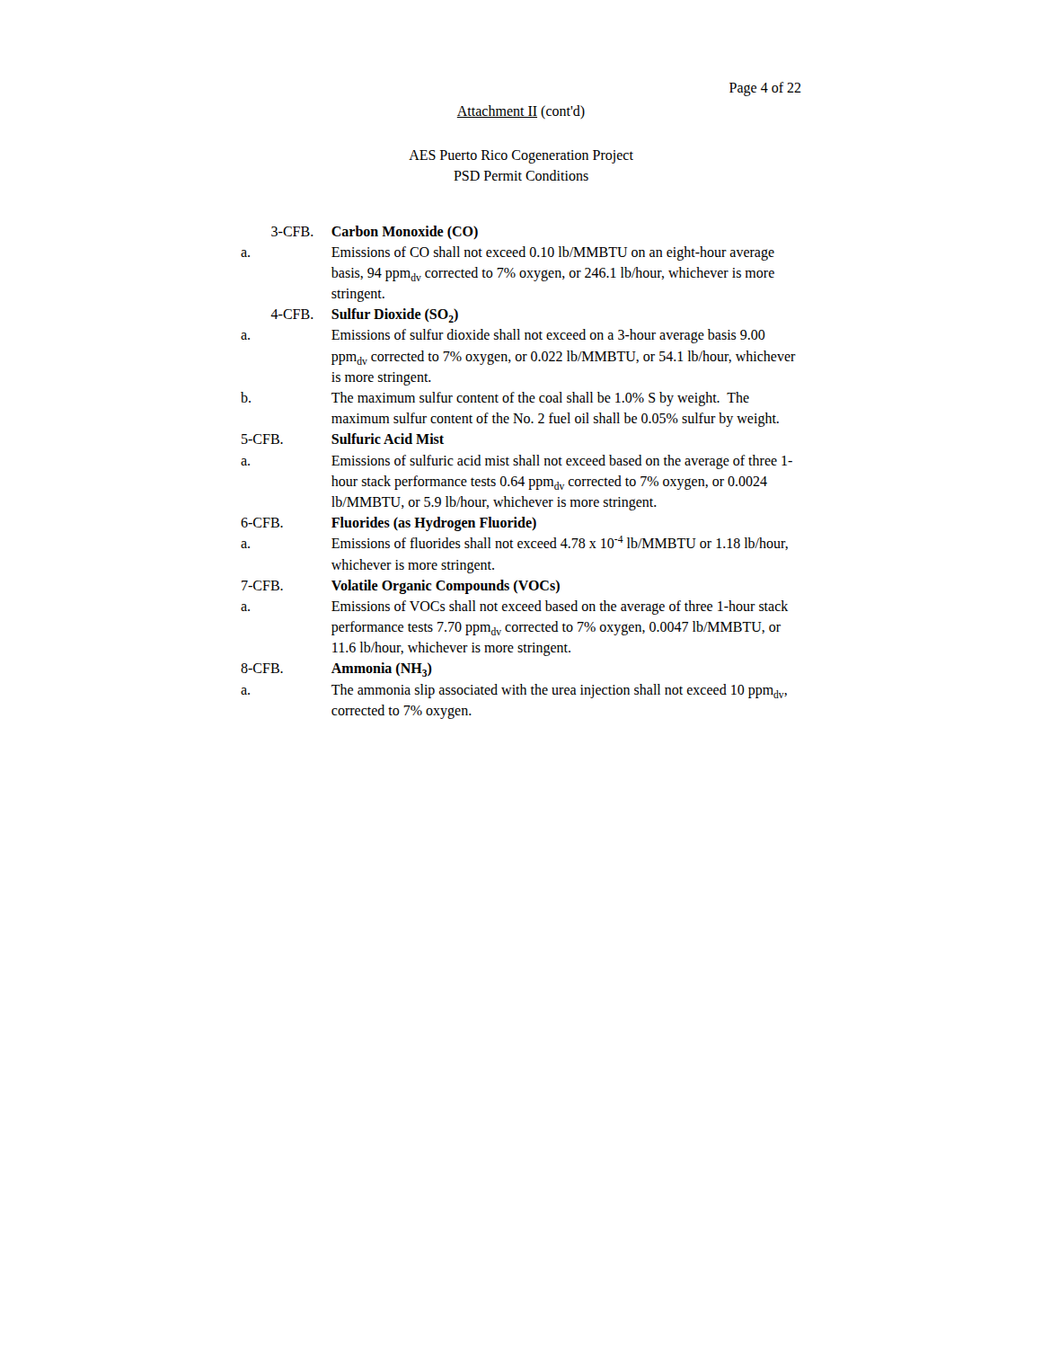Page 4 of 22
Attachment II (cont'd)
AES Puerto Rico Cogeneration Project PSD Permit Conditions
| 3-CFB. | Carbon Monoxide (CO) |
| a. | Emissions of CO shall not exceed 0.10 lb/MMBTU on an eight-hour average basis, 94 ppm dv corrected to 7% oxygen, or 246.1 lb/hour, whichever is more stringent. |
| 4-CFB. | Sulfur Dioxide (SO 2 ) |
| a. | Emissions of sulfur dioxide shall not exceed on a 3-hour average basis 9.00 ppm dv corrected to 7% oxygen, or 0.022 lb/MMBTU, or 54.1 lb/hour, whichever is more stringent. |
| b. | The maximum sulfur content of the coal shall be 1.0% S by weight. The maximum sulfur content of the No. 2 fuel oil shall be 0.05% sulfur by weight. |
| 5-CFB. | Sulfuric Acid Mist |
| a. | Emissions of sulfuric acid mist shall not exceed based on the average of three 1-hour stack performance tests 0.64 ppm dv corrected to 7% oxygen, or 0.0024 lb/MMBTU, or 5.9 lb/hour, whichever is more stringent. |
| 6-CFB. | Fluorides (as Hydrogen Fluoride) |
| a. | Emissions of fluorides shall not exceed 4.78 x 10 -4 lb/MMBTU or 1.18 lb/hour, whichever is more stringent. |
| 7-CFB. | Volatile Organic Compounds (VOCs) |
| a. | Emissions of VOCs shall not exceed based on the average of three 1-hour stack performance tests 7.70 ppm dv corrected to 7% oxygen, 0.0047 lb/MMBTU, or 11.6 lb/hour, whichever is more stringent. |
| 8-CFB. | Ammonia (NH 3 ) |
| a. | The ammonia slip associated with the urea injection shall not exceed 10 ppm dv , corrected to 7% oxygen. |